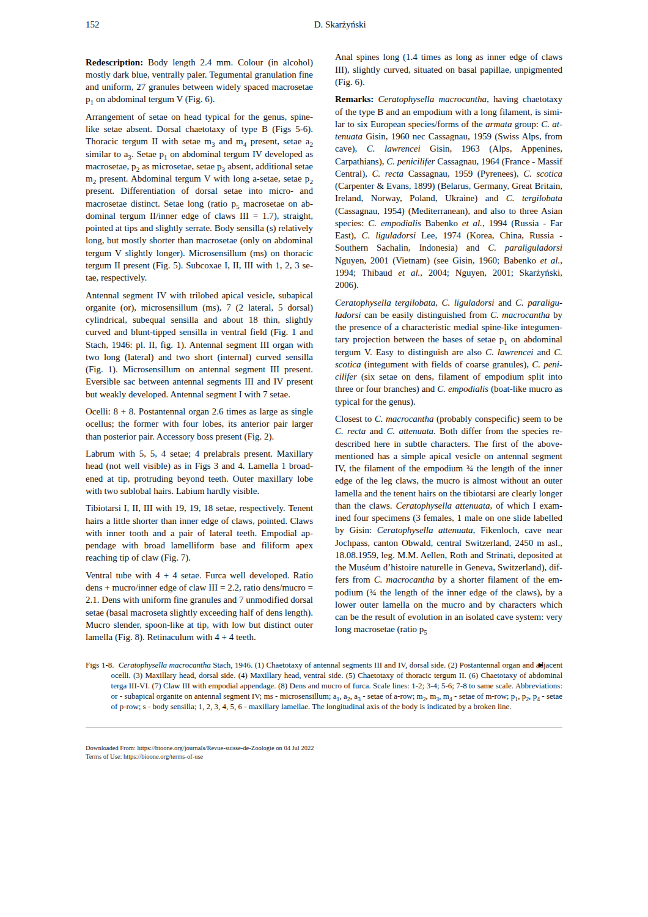152
D. Skarżyński
Redescription:
Body length 2.4 mm. Colour (in alcohol) mostly dark blue, ventrally paler. Tegumental granulation fine and uniform, 27 granules between widely spaced macrosetae p1 on abdominal tergum V (Fig. 6).
Arrangement of setae on head typical for the genus, spine-like setae absent. Dorsal chaetotaxy of type B (Figs 5-6). Thoracic tergum II with setae m3 and m4 present, setae a2 similar to a3. Setae p1 on abdominal tergum IV developed as macrosetae, p2 as microsetae, setae p3 absent, additional setae m2 present. Abdominal tergum V with long a-setae, setae p2 present. Differentiation of dorsal setae into micro- and macrosetae distinct. Setae long (ratio p5 macrosetae on abdominal tergum II/inner edge of claws III = 1.7), straight, pointed at tips and slightly serrate. Body sensilla (s) relatively long, but mostly shorter than macrosetae (only on abdominal tergum V slightly longer). Microsensillum (ms) on thoracic tergum II present (Fig. 5). Subcoxae I, II, III with 1, 2, 3 setae, respectively.
Antennal segment IV with trilobed apical vesicle, subapical organite (or), microsensillum (ms), 7 (2 lateral, 5 dorsal) cylindrical, subequal sensilla and about 18 thin, slightly curved and blunt-tipped sensilla in ventral field (Fig. 1 and Stach, 1946: pl. II, fig. 1). Antennal segment III organ with two long (lateral) and two short (internal) curved sensilla (Fig. 1). Microsensillum on antennal segment III present. Eversible sac between antennal segments III and IV present but weakly developed. Antennal segment I with 7 setae.
Ocelli: 8 + 8. Postantennal organ 2.6 times as large as single ocellus; the former with four lobes, its anterior pair larger than posterior pair. Accessory boss present (Fig. 2).
Labrum with 5, 5, 4 setae; 4 prelabrals present. Maxillary head (not well visible) as in Figs 3 and 4. Lamella 1 broadened at tip, protruding beyond teeth. Outer maxillary lobe with two sublobal hairs. Labium hardly visible.
Tibiotarsi I, II, III with 19, 19, 18 setae, respectively. Tenent hairs a little shorter than inner edge of claws, pointed. Claws with inner tooth and a pair of lateral teeth. Empodial appendage with broad lamelliform base and filiform apex reaching tip of claw (Fig. 7).
Ventral tube with 4 + 4 setae. Furca well developed. Ratio dens + mucro/inner edge of claw III = 2.2, ratio dens/mucro = 2.1. Dens with uniform fine granules and 7 unmodified dorsal setae (basal macroseta slightly exceeding half of dens length). Mucro slender, spoon-like at tip, with low but distinct outer lamella (Fig. 8). Retinaculum with 4 + 4 teeth.
Anal spines long (1.4 times as long as inner edge of claws III), slightly curved, situated on basal papillae, unpigmented (Fig. 6).
Remarks:
Ceratophysella macrocantha, having chaetotaxy of the type B and an empodium with a long filament, is similar to six European species/forms of the armata group: C. attenuata Gisin, 1960 nec Cassagnau, 1959 (Swiss Alps, from cave), C. lawrencei Gisin, 1963 (Alps, Appenines, Carpathians), C. penicilifer Cassagnau, 1964 (France - Massif Central), C. recta Cassagnau, 1959 (Pyrenees), C. scotica (Carpenter & Evans, 1899) (Belarus, Germany, Great Britain, Ireland, Norway, Poland, Ukraine) and C. tergilobata (Cassagnau, 1954) (Mediterranean), and also to three Asian species: C. empodialis Babenko et al., 1994 (Russia - Far East), C. liguladorsi Lee, 1974 (Korea, China, Russia - Southern Sachalin, Indonesia) and C. paraliguladorsi Nguyen, 2001 (Vietnam) (see Gisin, 1960; Babenko et al., 1994; Thibaud et al., 2004; Nguyen, 2001; Skarżyński, 2006).
Ceratophysella tergilobata, C. liguladorsi and C. paraliguladorsi can be easily distinguished from C. macrocantha by the presence of a characteristic medial spine-like integumentary projection between the bases of setae p1 on abdominal tergum V. Easy to distinguish are also C. lawrencei and C. scotica (integument with fields of coarse granules), C. penicilifer (six setae on dens, filament of empodium split into three or four branches) and C. empodialis (boat-like mucro as typical for the genus).
Closest to C. macrocantha (probably conspecific) seem to be C. recta and C. attenuata. Both differ from the species redescribed here in subtle characters. The first of the above-mentioned has a simple apical vesicle on antennal segment IV, the filament of the empodium ¾ the length of the inner edge of the leg claws, the mucro is almost without an outer lamella and the tenent hairs on the tibiotarsi are clearly longer than the claws. Ceratophysella attenuata, of which I examined four specimens (3 females, 1 male on one slide labelled by Gisin: Ceratophysella attenuata, Fikenloch, cave near Jochpass, canton Obwald, central Switzerland, 2450 m asl., 18.08.1959, leg. M.M. Aellen, Roth and Strinati, deposited at the Muséum d’histoire naturelle in Geneva, Switzerland), differs from C. macrocantha by a shorter filament of the empodium (¾ the length of the inner edge of the claws), by a lower outer lamella on the mucro and by characters which can be the result of evolution in an isolated cave system: very long macrosetae (ratio p5
► Figs 1-8. Ceratophysella macrocantha Stach, 1946. (1) Chaetotaxy of antennal segments III and IV, dorsal side. (2) Postantennal organ and adjacent ocelli. (3) Maxillary head, dorsal side. (4) Maxillary head, ventral side. (5) Chaetotaxy of thoracic tergum II. (6) Chaetotaxy of abdominal terga III-VI. (7) Claw III with empodial appendage. (8) Dens and mucro of furca. Scale lines: 1-2; 3-4; 5-6; 7-8 to same scale. Abbreviations: or - subapical organite on antennal segment IV; ms - microsensillum; a1, a2, a3 - setae of a-row; m2, m3, m4 - setae of m-row; p1, p2, p4 - setae of p-row; s - body sensilla; 1, 2, 3, 4, 5, 6 - maxillary lamellae. The longitudinal axis of the body is indicated by a broken line.
Downloaded From: https://bioone.org/journals/Revue-suisse-de-Zoologie on 04 Jul 2022
Terms of Use: https://bioone.org/terms-of-use